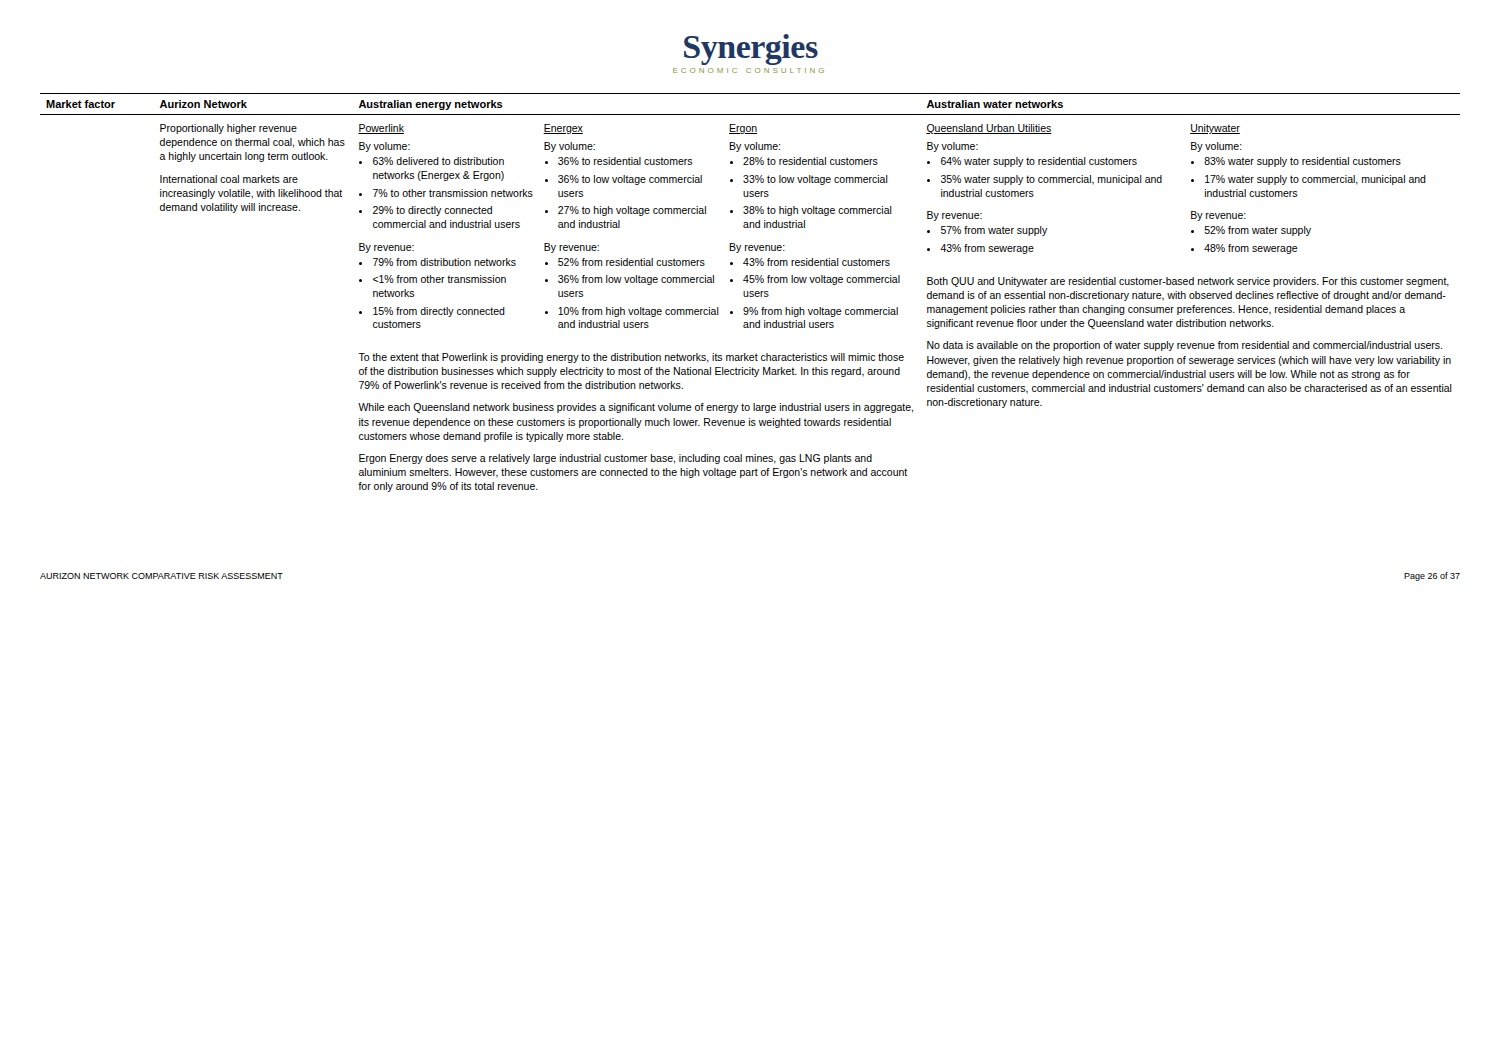Synergies
ECONOMIC CONSULTING
| Market factor | Aurizon Network | Australian energy networks | Australian water networks |
| --- | --- | --- | --- |
| | Proportionally higher revenue dependence on thermal coal, which has a highly uncertain long term outlook. International coal markets are increasingly volatile, with likelihood that demand volatility will increase. | / Powerlink By volume: 63% delivered to distribution networks (Energex & Ergon) 7% to other transmission networks 29% to directly connected commercial and industrial users By revenue: 79% from distribution networks <1% from other transmission networks 15% from directly connected customers / Energex By volume: 36% to residential customers 36% to low voltage commercial users 27% to high voltage commercial and industrial By revenue: 52% from residential customers 36% from low voltage commercial users 10% from high voltage commercial and industrial users / Ergon By volume: 28% to residential customers 33% to low voltage commercial users 38% to high voltage commercial and industrial By revenue: 43% from residential customers 45% from low voltage commercial users 9% from high voltage commercial and industrial users / To the extent that Powerlink is providing energy to the distribution networks, its market characteristics will mimic those of the distribution businesses which supply electricity to most of the National Electricity Market. In this regard, around 79% of Powerlink's revenue is received from the distribution networks. While each Queensland network business provides a significant volume of energy to large industrial users in aggregate, its revenue dependence on these customers is proportionally much lower. Revenue is weighted towards residential customers whose demand profile is typically more stable. Ergon Energy does serve a relatively large industrial customer base, including coal mines, gas LNG plants and aluminium smelters. However, these customers are connected to the high voltage part of Ergon's network and account for only around 9% of its total revenue. | / Queensland Urban Utilities By volume: 64% water supply to residential customers 35% water supply to commercial, municipal and industrial customers By revenue: 57% from water supply 43% from sewerage / Unitywater By volume: 83% water supply to residential customers 17% water supply to commercial, municipal and industrial customers By revenue: 52% from water supply 48% from sewerage / Both QUU and Unitywater are residential customer-based network service providers. For this customer segment, demand is of an essential non-discretionary nature, with observed declines reflective of drought and/or demand-management policies rather than changing consumer preferences. Hence, residential demand places a significant revenue floor under the Queensland water distribution networks. No data is available on the proportion of water supply revenue from residential and commercial/industrial users. However, given the relatively high revenue proportion of sewerage services (which will have very low variability in demand), the revenue dependence on commercial/industrial users will be low. While not as strong as for residential customers, commercial and industrial customers' demand can also be characterised as of an essential non-discretionary nature. |
Aurizon Network Comparative Risk Assessment
Page 26 of 37